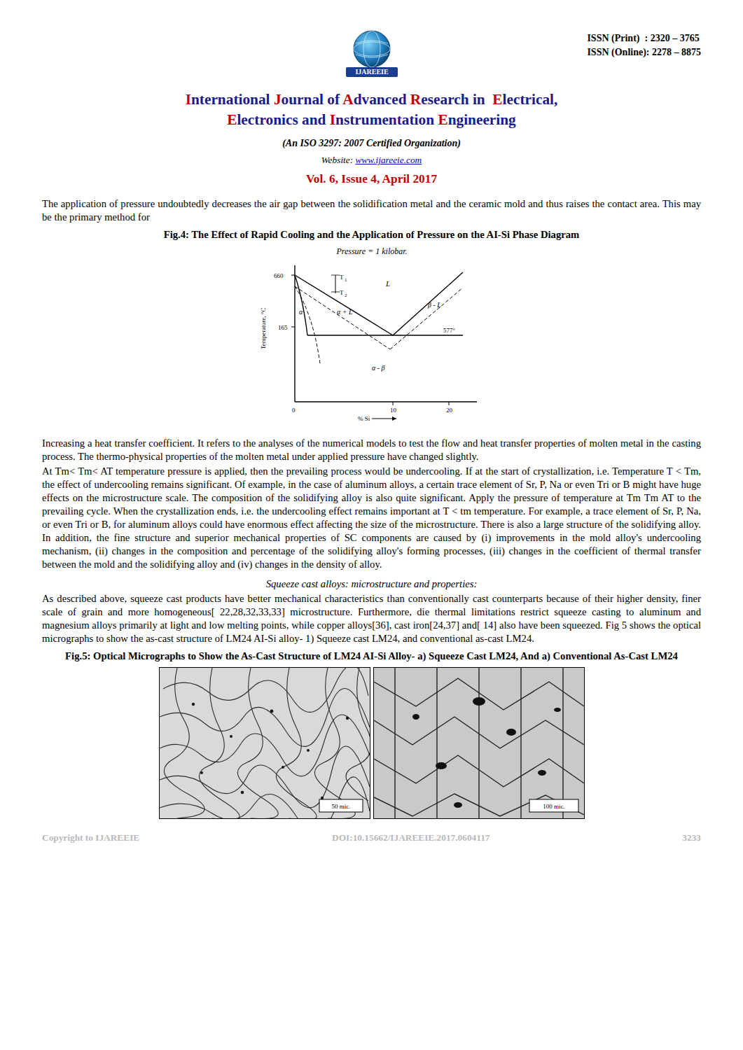IJAREEIE
ISSN (Print) : 2320 – 3765
ISSN (Online): 2278 – 8875
International Journal of Advanced Research in Electrical,
Electronics and Instrumentation Engineering
(An ISO 3297: 2007 Certified Organization)
Website: www.ijareeie.com
Vol. 6, Issue 4, April 2017
The application of pressure undoubtedly decreases the air gap between the solidification metal and the ceramic mold and thus raises the contact area. This may be the primary method for
Fig.4: The Effect of Rapid Cooling and the Application of Pressure on the AI-Si Phase Diagram
Pressure = 1 kilobar. 660 165 Temperature, °C 0 10 20 % Si 577° T 1 T 2 L α + L α β - L α - β
Increasing a heat transfer coefficient. It refers to the analyses of the numerical models to test the flow and heat transfer properties of molten metal in the casting process. The thermo-physical properties of the molten metal under applied pressure have changed slightly.
At Tm< Tm< AT temperature pressure is applied, then the prevailing process would be undercooling. If at the start of crystallization, i.e. Temperature T < Tm, the effect of undercooling remains significant. Of example, in the case of aluminum alloys, a certain trace element of Sr, P, Na or even Tri or B might have huge effects on the microstructure scale. The composition of the solidifying alloy is also quite significant. Apply the pressure of temperature at Tm Tm AT to the prevailing cycle. When the crystallization ends, i.e. the undercooling effect remains important at T < tm temperature. For example, a trace element of Sr, P, Na, or even Tri or B, for aluminum alloys could have enormous effect affecting the size of the microstructure. There is also a large structure of the solidifying alloy. In addition, the fine structure and superior mechanical properties of SC components are caused by (i) improvements in the mold alloy's undercooling mechanism, (ii) changes in the composition and percentage of the solidifying alloy's forming processes, (iii) changes in the coefficient of thermal transfer between the mold and the solidifying alloy and (iv) changes in the density of alloy.
Squeeze cast alloys: microstructure and properties:
As described above, squeeze cast products have better mechanical characteristics than conventionally cast counterparts because of their higher density, finer scale of grain and more homogeneous[ 22,28,32,33,33] microstructure. Furthermore, die thermal limitations restrict squeeze casting to aluminum and magnesium alloys primarily at light and low melting points, while copper alloys[36], cast iron[24,37] and[ 14] also have been squeezed. Fig 5 shows the optical micrographs to show the as-cast structure of LM24 AI-Si alloy- 1) Squeeze cast LM24, and conventional as-cast LM24.
Fig.5: Optical Micrographs to Show the As-Cast Structure of LM24 AI-Si Alloy- a) Squeeze Cast LM24, And a) Conventional As-Cast LM24
50 mic.
100 mic.
Copyright to IJAREEIE DOI:10.15662/IJAREEIE.2017.0604117 3233